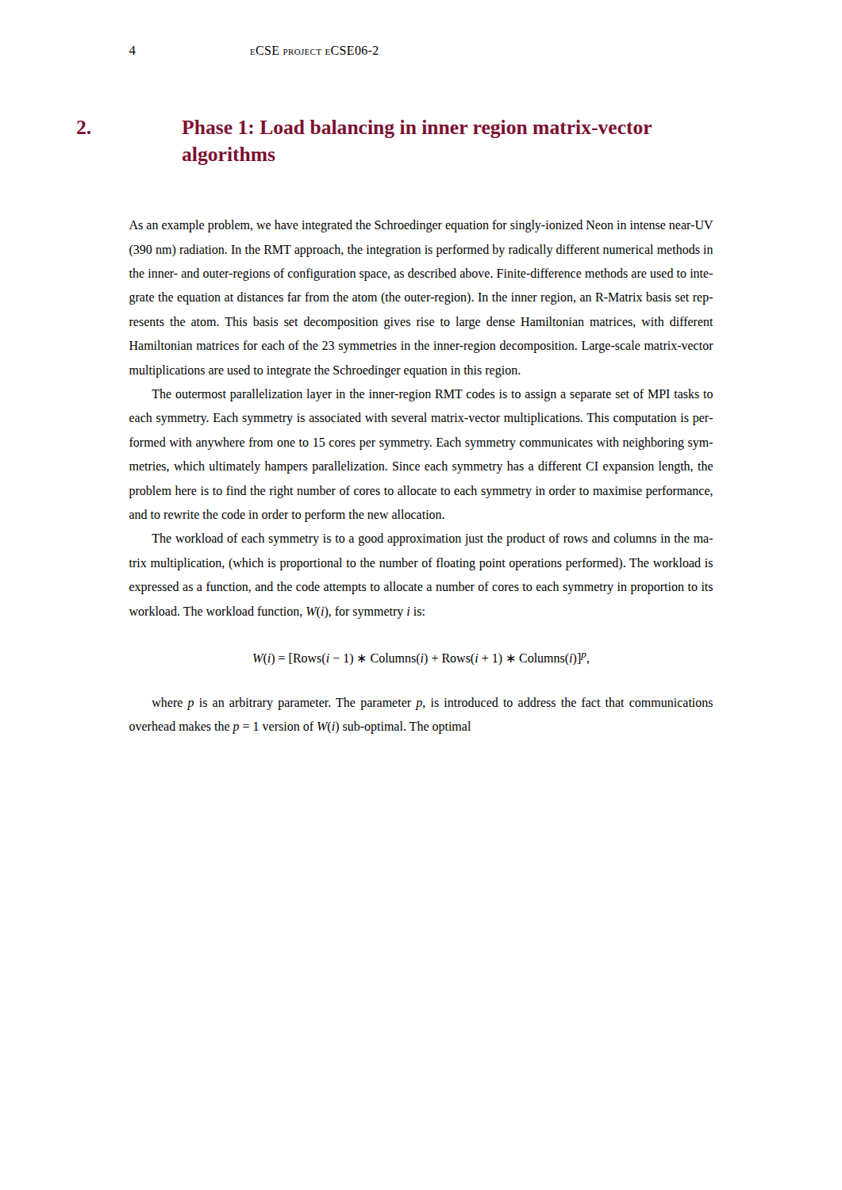4 eCSE project eCSE06-2
2. Phase 1: Load balancing in inner region matrix-vector algorithms
As an example problem, we have integrated the Schroedinger equation for singly-ionized Neon in intense near-UV (390 nm) radiation. In the RMT approach, the integration is performed by radically different numerical methods in the inner- and outer-regions of configuration space, as described above. Finite-difference methods are used to integrate the equation at distances far from the atom (the outer-region). In the inner region, an R-Matrix basis set represents the atom. This basis set decomposition gives rise to large dense Hamiltonian matrices, with different Hamiltonian matrices for each of the 23 symmetries in the inner-region decomposition. Large-scale matrix-vector multiplications are used to integrate the Schroedinger equation in this region.
The outermost parallelization layer in the inner-region RMT codes is to assign a separate set of MPI tasks to each symmetry. Each symmetry is associated with several matrix-vector multiplications. This computation is performed with anywhere from one to 15 cores per symmetry. Each symmetry communicates with neighboring symmetries, which ultimately hampers parallelization. Since each symmetry has a different CI expansion length, the problem here is to find the right number of cores to allocate to each symmetry in order to maximise performance, and to rewrite the code in order to perform the new allocation.
The workload of each symmetry is to a good approximation just the product of rows and columns in the matrix multiplication, (which is proportional to the number of floating point operations performed). The workload is expressed as a function, and the code attempts to allocate a number of cores to each symmetry in proportion to its workload. The workload function, W(i), for symmetry i is:
W(i) = [Rows(i − 1) ∗ Columns(i) + Rows(i + 1) ∗ Columns(i)]p,
where p is an arbitrary parameter. The parameter p, is introduced to address the fact that communications overhead makes the p = 1 version of W(i) sub-optimal. The optimal